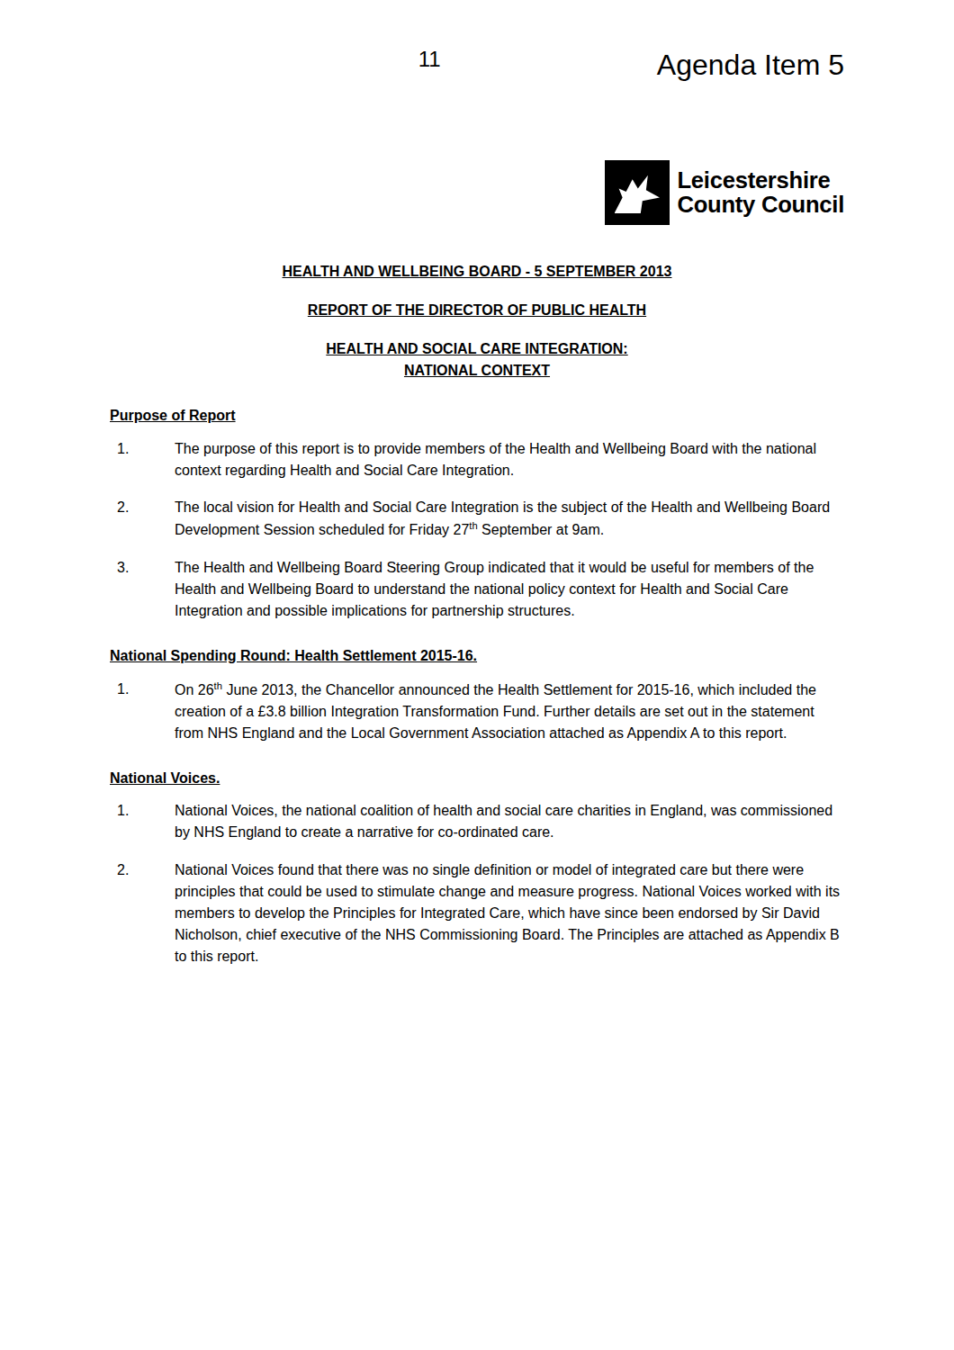11
Agenda Item 5
Leicestershire County Council
HEALTH AND WELLBEING BOARD - 5 SEPTEMBER 2013
REPORT OF THE DIRECTOR OF PUBLIC HEALTH
HEALTH AND SOCIAL CARE INTEGRATION:
NATIONAL CONTEXT
Purpose of Report
The purpose of this report is to provide members of the Health and Wellbeing Board with the national context regarding Health and Social Care Integration.
The local vision for Health and Social Care Integration is the subject of the Health and Wellbeing Board Development Session scheduled for Friday 27th September at 9am.
The Health and Wellbeing Board Steering Group indicated that it would be useful for members of the Health and Wellbeing Board to understand the national policy context for Health and Social Care Integration and possible implications for partnership structures.
National Spending Round: Health Settlement 2015-16.
On 26th June 2013, the Chancellor announced the Health Settlement for 2015-16, which included the creation of a £3.8 billion Integration Transformation Fund. Further details are set out in the statement from NHS England and the Local Government Association attached as Appendix A to this report.
National Voices.
National Voices, the national coalition of health and social care charities in England, was commissioned by NHS England to create a narrative for co-ordinated care.
National Voices found that there was no single definition or model of integrated care but there were principles that could be used to stimulate change and measure progress. National Voices worked with its members to develop the Principles for Integrated Care, which have since been endorsed by Sir David Nicholson, chief executive of the NHS Commissioning Board. The Principles are attached as Appendix B to this report.